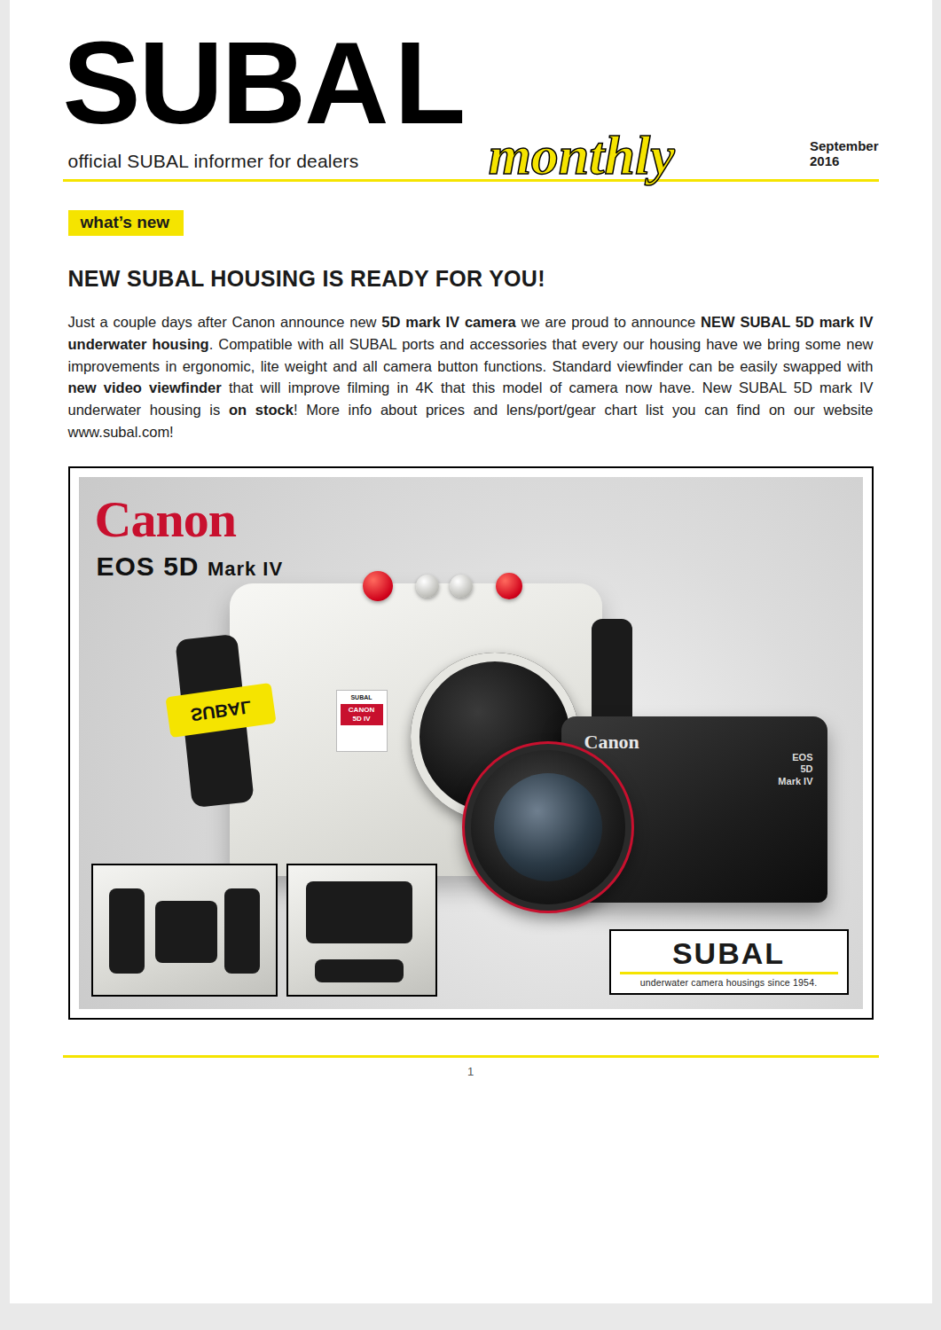SUBAL
official SUBAL informer for dealers
monthly
September
2016
what’s new
NEW SUBAL HOUSING IS READY FOR YOU!
Just a couple days after Canon announce new 5D mark IV camera we are proud to announce NEW SUBAL 5D mark IV underwater housing. Compatible with all SUBAL ports and accessories that every our housing have we bring some new improvements in ergonomic, lite weight and all camera button functions. Standard viewfinder can be easily swapped with new video viewfinder that will improve filming in 4K that this model of camera now have. New SUBAL 5D mark IV underwater housing is on stock! More info about prices and lens/port/gear chart list you can find on our website www.subal.com!
Canon
EOS 5D Mark IV
SUBAL CANON
5D IV
SUBAL
Canon
EOS
5D
Mark IV
SUBAL
underwater camera housings since 1954.
1